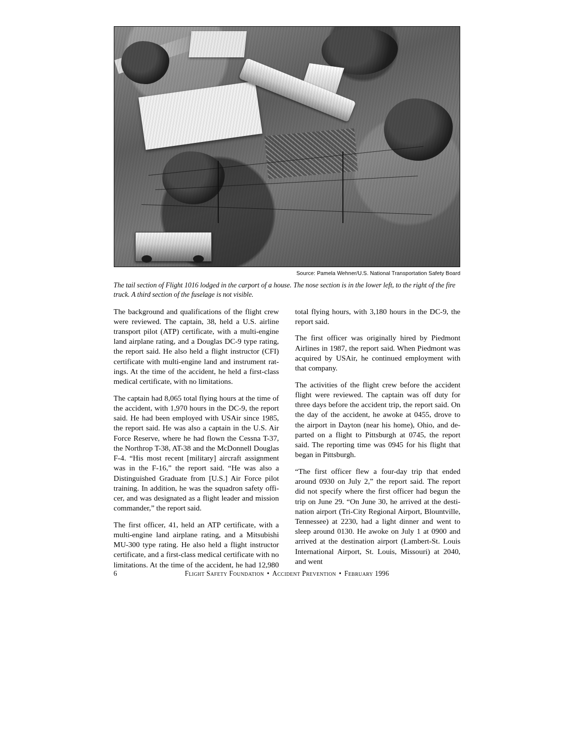Source: Pamela Wehner/U.S. National Transportation Safety Board
The tail section of Flight 1016 lodged in the carport of a house. The nose section is in the lower left, to the right of the fire truck. A third section of the fuselage is not visible.
The background and qualifications of the flight crew were reviewed. The captain, 38, held a U.S. airline transport pilot (ATP) certificate, with a multi-engine land airplane rating, and a Douglas DC-9 type rating, the report said. He also held a flight instructor (CFI) certificate with multi-engine land and instrument ratings. At the time of the accident, he held a first-class medical certificate, with no limitations.
The captain had 8,065 total flying hours at the time of the accident, with 1,970 hours in the DC-9, the report said. He had been employed with USAir since 1985, the report said. He was also a captain in the U.S. Air Force Reserve, where he had flown the Cessna T-37, the Northrop T-38, AT-38 and the McDonnell Douglas F-4. “His most recent [military] aircraft assignment was in the F-16,” the report said. “He was also a Distinguished Graduate from [U.S.] Air Force pilot training. In addition, he was the squadron safety officer, and was designated as a flight leader and mission commander,” the report said.
The first officer, 41, held an ATP certificate, with a multi-engine land airplane rating, and a Mitsubishi MU-300 type rating. He also held a flight instructor certificate, and a first-class medical certificate with no limitations. At the time of the accident, he had 12,980 total flying hours, with 3,180 hours in the DC-9, the report said.
The first officer was originally hired by Piedmont Airlines in 1987, the report said. When Piedmont was acquired by USAir, he continued employment with that company.
The activities of the flight crew before the accident flight were reviewed. The captain was off duty for three days before the accident trip, the report said. On the day of the accident, he awoke at 0455, drove to the airport in Dayton (near his home), Ohio, and departed on a flight to Pittsburgh at 0745, the report said. The reporting time was 0945 for his flight that began in Pittsburgh.
“The first officer flew a four-day trip that ended around 0930 on July 2,” the report said. The report did not specify where the first officer had begun the trip on June 29. “On June 30, he arrived at the destination airport (Tri-City Regional Airport, Blountville, Tennessee) at 2230, had a light dinner and went to sleep around 0130. He awoke on July 1 at 0900 and arrived at the destination airport (Lambert-St. Louis International Airport, St. Louis, Missouri) at 2040, and went
6
Flight Safety Foundation•Accident Prevention•February 1996